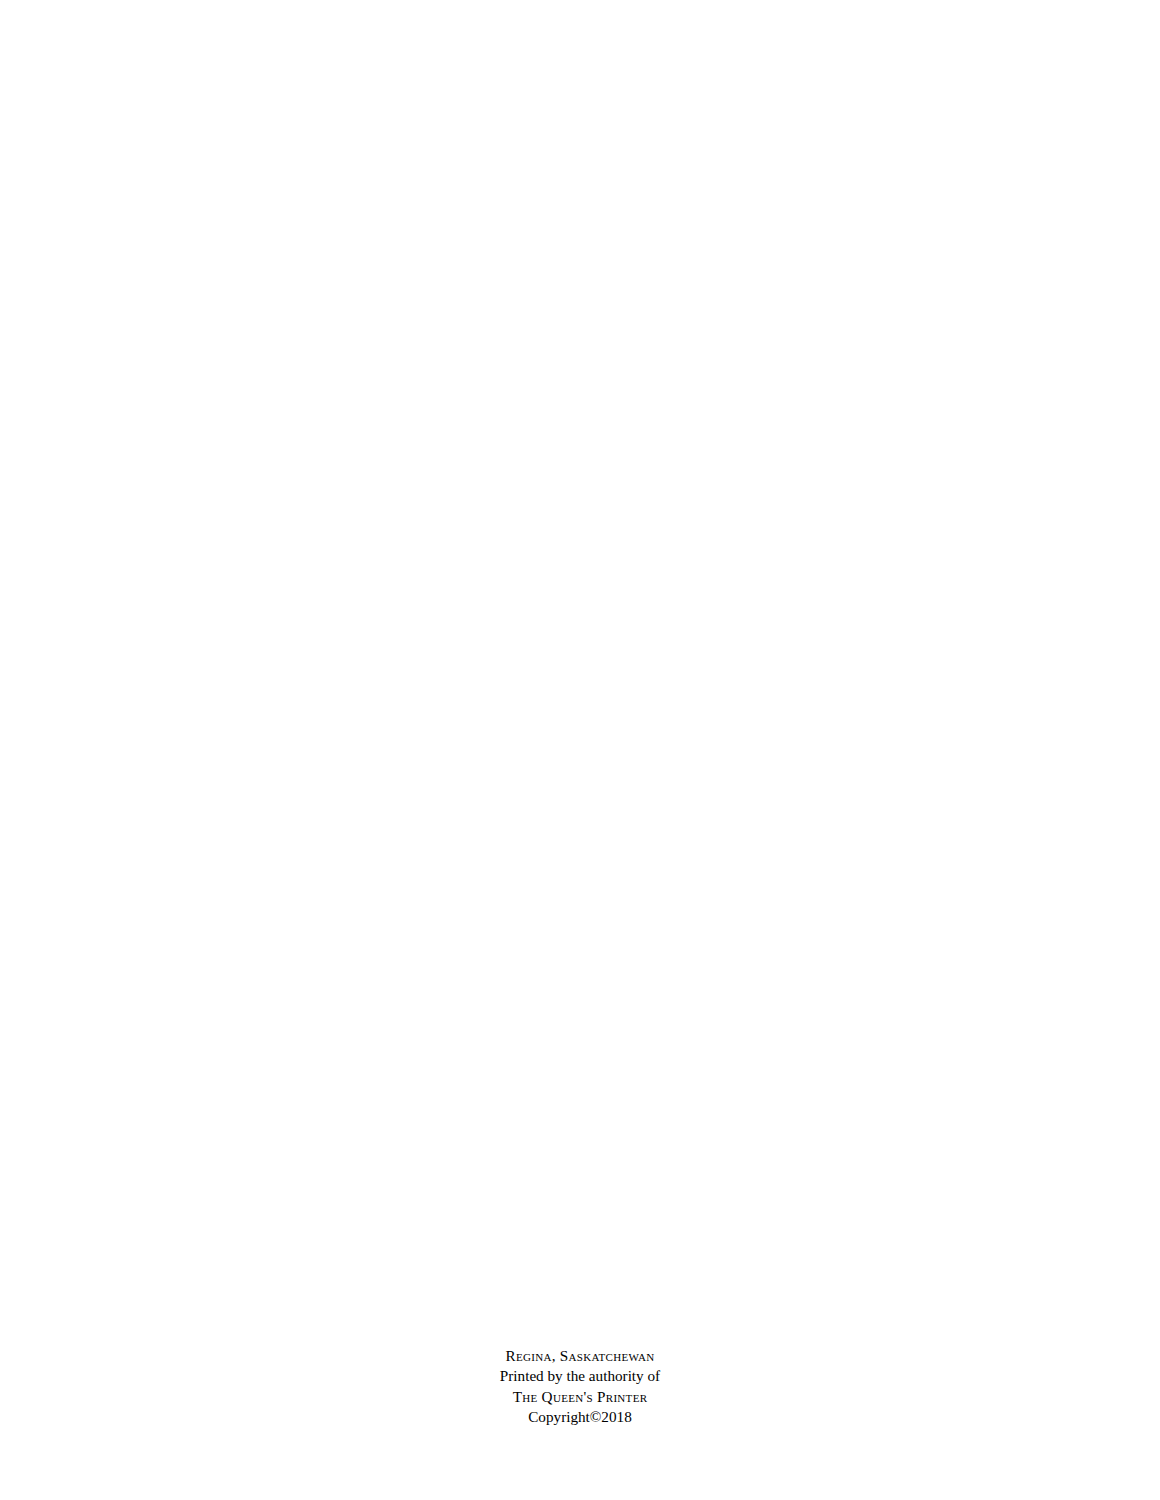Regina, Saskatchewan
Printed by the authority of
The Queen's Printer
Copyright©2018